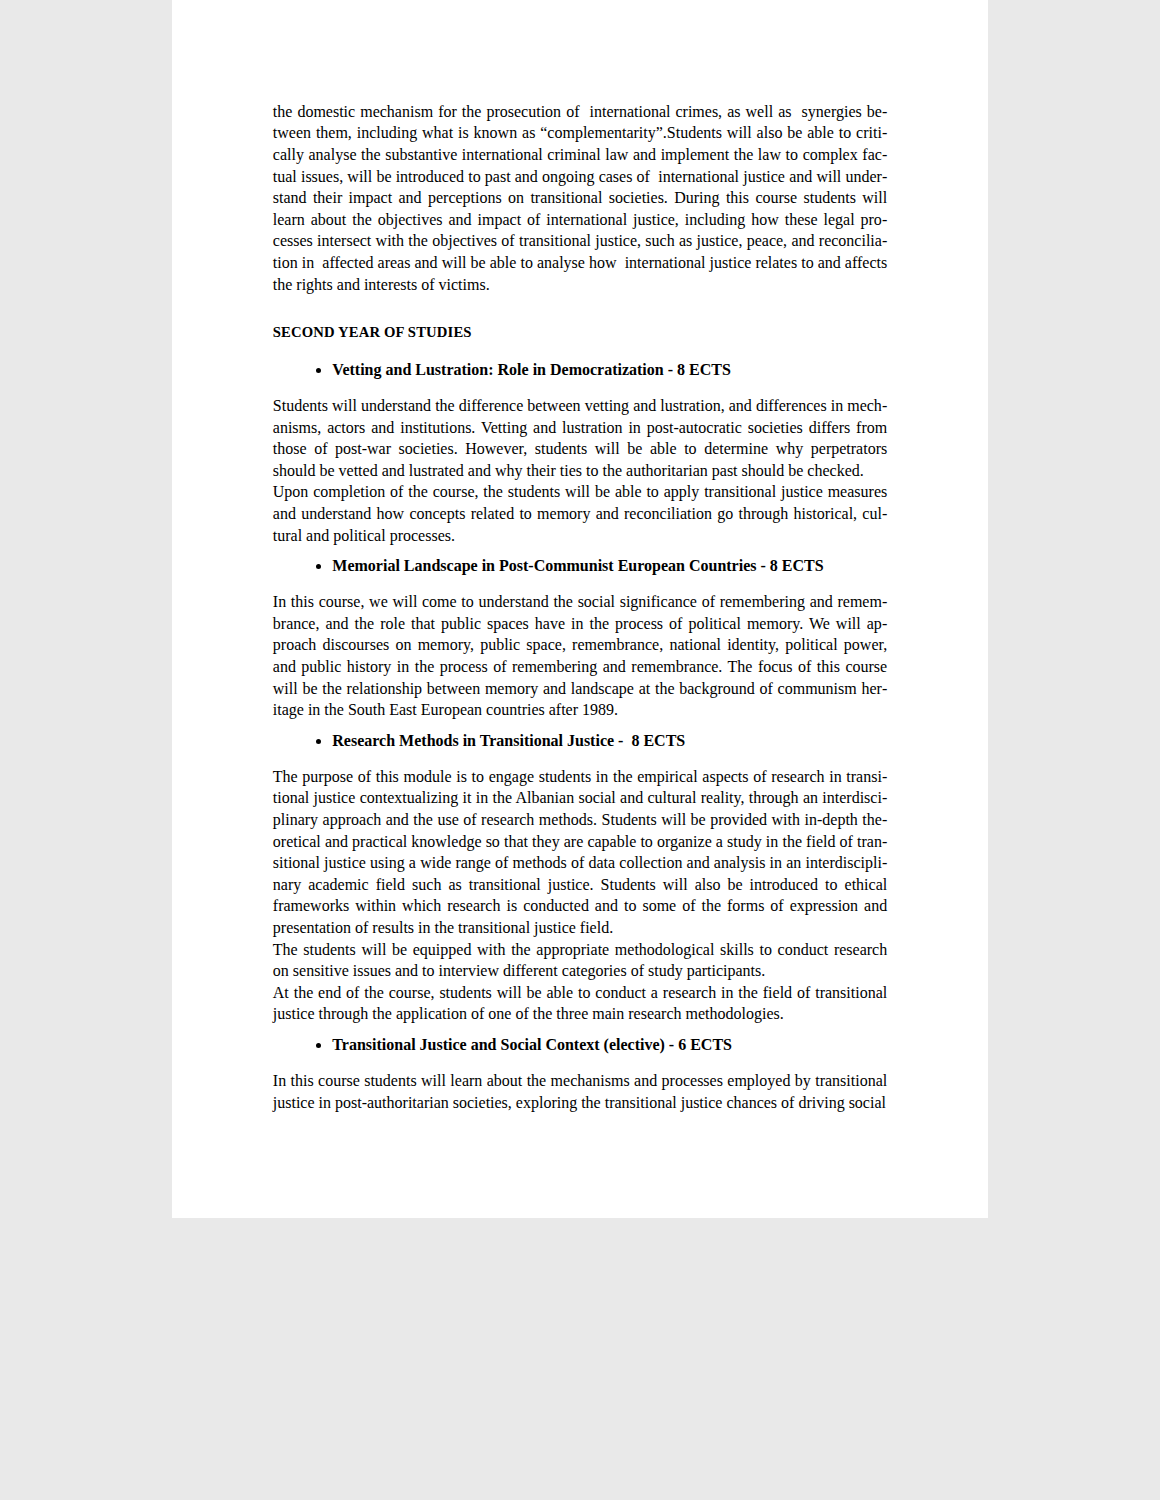the domestic mechanism for the prosecution of international crimes, as well as synergies between them, including what is known as “complementarity”.Students will also be able to critically analyse the substantive international criminal law and implement the law to complex factual issues, will be introduced to past and ongoing cases of international justice and will understand their impact and perceptions on transitional societies. During this course students will learn about the objectives and impact of international justice, including how these legal processes intersect with the objectives of transitional justice, such as justice, peace, and reconciliation in affected areas and will be able to analyse how international justice relates to and affects the rights and interests of victims.
SECOND YEAR OF STUDIES
Vetting and Lustration: Role in Democratization - 8 ECTS
Students will understand the difference between vetting and lustration, and differences in mechanisms, actors and institutions. Vetting and lustration in post-autocratic societies differs from those of post-war societies. However, students will be able to determine why perpetrators should be vetted and lustrated and why their ties to the authoritarian past should be checked.
Upon completion of the course, the students will be able to apply transitional justice measures and understand how concepts related to memory and reconciliation go through historical, cultural and political processes.
Memorial Landscape in Post-Communist European Countries - 8 ECTS
In this course, we will come to understand the social significance of remembering and remembrance, and the role that public spaces have in the process of political memory. We will approach discourses on memory, public space, remembrance, national identity, political power, and public history in the process of remembering and remembrance. The focus of this course will be the relationship between memory and landscape at the background of communism heritage in the South East European countries after 1989.
Research Methods in Transitional Justice - 8 ECTS
The purpose of this module is to engage students in the empirical aspects of research in transitional justice contextualizing it in the Albanian social and cultural reality, through an interdisciplinary approach and the use of research methods. Students will be provided with in-depth theoretical and practical knowledge so that they are capable to organize a study in the field of transitional justice using a wide range of methods of data collection and analysis in an interdisciplinary academic field such as transitional justice. Students will also be introduced to ethical frameworks within which research is conducted and to some of the forms of expression and presentation of results in the transitional justice field.
The students will be equipped with the appropriate methodological skills to conduct research on sensitive issues and to interview different categories of study participants.
At the end of the course, students will be able to conduct a research in the field of transitional justice through the application of one of the three main research methodologies.
Transitional Justice and Social Context (elective) - 6 ECTS
In this course students will learn about the mechanisms and processes employed by transitional justice in post-authoritarian societies, exploring the transitional justice chances of driving social